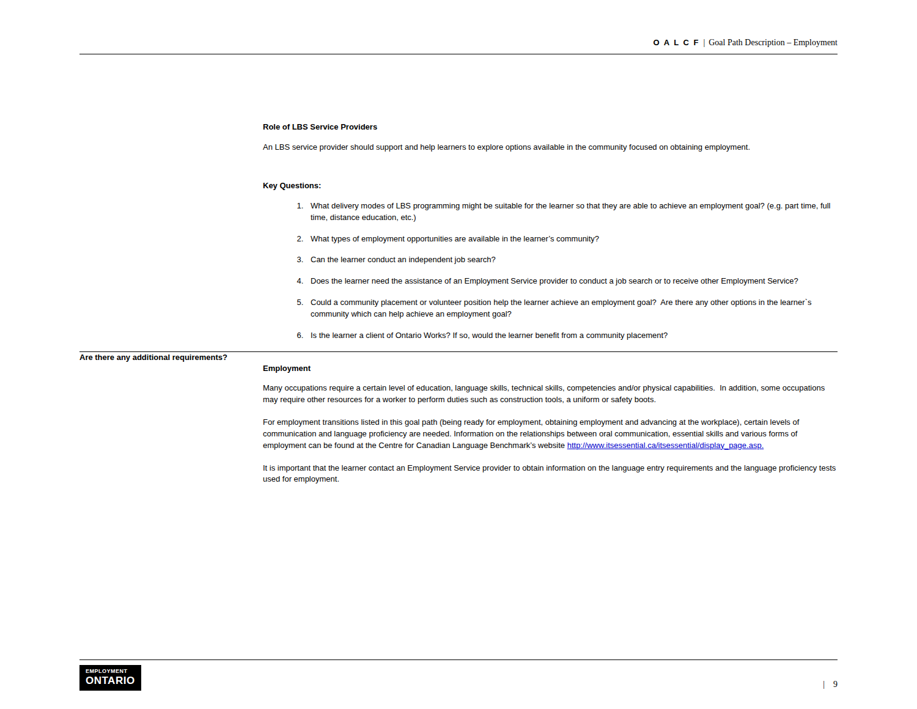O A L C F|Goal Path Description – Employment
| | Role of LBS Service Providers An LBS service provider should support and help learners to explore options available in the community focused on obtaining employment. Key Questions: What delivery modes of LBS programming might be suitable for the learner so that they are able to achieve an employment goal? (e.g. part time, full time, distance education, etc.) What types of employment opportunities are available in the learner’s community? Can the learner conduct an independent job search? Does the learner need the assistance of an Employment Service provider to conduct a job search or to receive other Employment Service? Could a community placement or volunteer position help the learner achieve an employment goal? Are there any other options in the learner`s community which can help achieve an employment goal? Is the learner a client of Ontario Works? If so, would the learner benefit from a community placement? |
| Are there any additional requirements? | Employment Many occupations require a certain level of education, language skills, technical skills, competencies and/or physical capabilities. In addition, some occupations may require other resources for a worker to perform duties such as construction tools, a uniform or safety boots. For employment transitions listed in this goal path (being ready for employment, obtaining employment and advancing at the workplace), certain levels of communication and language proficiency are needed. Information on the relationships between oral communication, essential skills and various forms of employment can be found at the Centre for Canadian Language Benchmark’s website http://www.itsessential.ca/itsessential/display_page.asp. It is important that the learner contact an Employment Service provider to obtain information on the language entry requirements and the language proficiency tests used for employment. |
EMPLOYMENT ONTARIO
|9